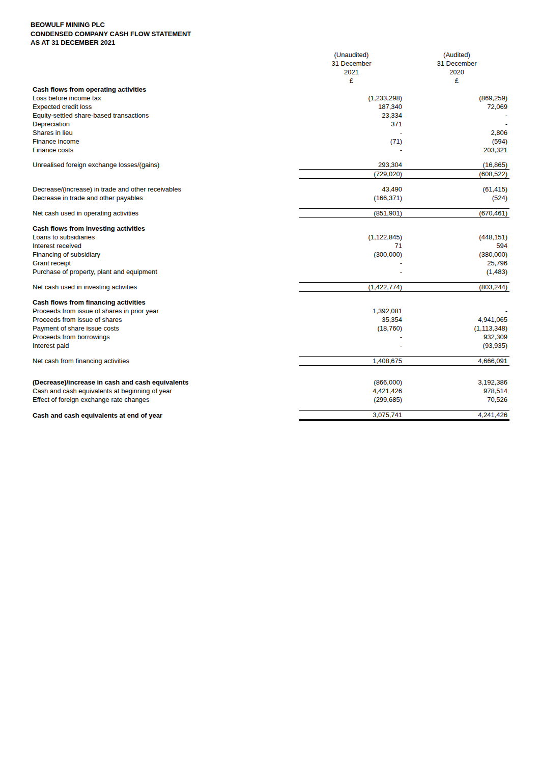BEOWULF MINING PLC
CONDENSED COMPANY CASH FLOW STATEMENT
AS AT 31 DECEMBER 2021
| | (Unaudited) | (Audited) |
| | 31 December | 31 December |
| | 2021 | 2020 |
| | £ | £ |
| Cash flows from operating activities | | |
| Loss before income tax | (1,233,298) | (869,259) |
| Expected credit loss | 187,340 | 72,069 |
| Equity-settled share-based transactions | 23,334 | - |
| Depreciation | 371 | - |
| Shares in lieu | - | 2,806 |
| Finance income | (71) | (594) |
| Finance costs | - | 203,321 |
| Unrealised foreign exchange losses/(gains) | 293,304 | (16,865) |
| | (729,020) | (608,522) |
| Decrease/(increase) in trade and other receivables | 43,490 | (61,415) |
| Decrease in trade and other payables | (166,371) | (524) |
| Net cash used in operating activities | (851,901) | (670,461) |
| Cash flows from investing activities | | |
| Loans to subsidiaries | (1,122,845) | (448,151) |
| Interest received | 71 | 594 |
| Financing of subsidiary | (300,000) | (380,000) |
| Grant receipt | - | 25,796 |
| Purchase of property, plant and equipment | - | (1,483) |
| Net cash used in investing activities | (1,422,774) | (803,244) |
| Cash flows from financing activities | | |
| Proceeds from issue of shares in prior year | 1,392,081 | - |
| Proceeds from issue of shares | 35,354 | 4,941,065 |
| Payment of share issue costs | (18,760) | (1,113,348) |
| Proceeds from borrowings | - | 932,309 |
| Interest paid | - | (93,935) |
| Net cash from financing activities | 1,408,675 | 4,666,091 |
| (Decrease)/increase in cash and cash equivalents | (866,000) | 3,192,386 |
| Cash and cash equivalents at beginning of year | 4,421,426 | 978,514 |
| Effect of foreign exchange rate changes | (299,685) | 70,526 |
| Cash and cash equivalents at end of year | 3,075,741 | 4,241,426 |